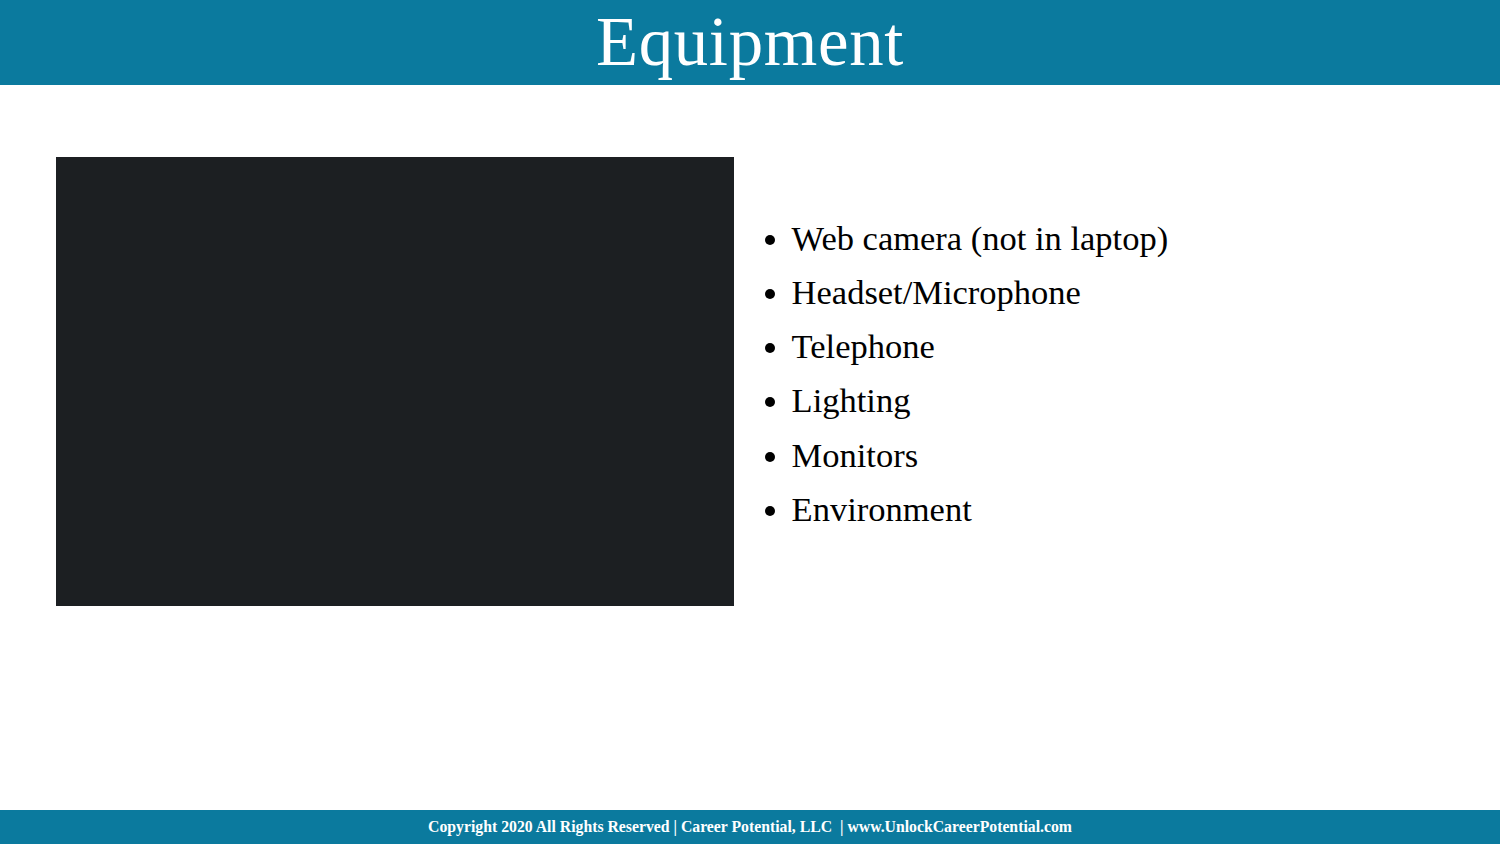Equipment
Web camera (not in laptop)
Headset/Microphone
Telephone
Lighting
Monitors
Environment
Copyright 2020 All Rights Reserved | Career Potential, LLC | www.UnlockCareerPotential.com